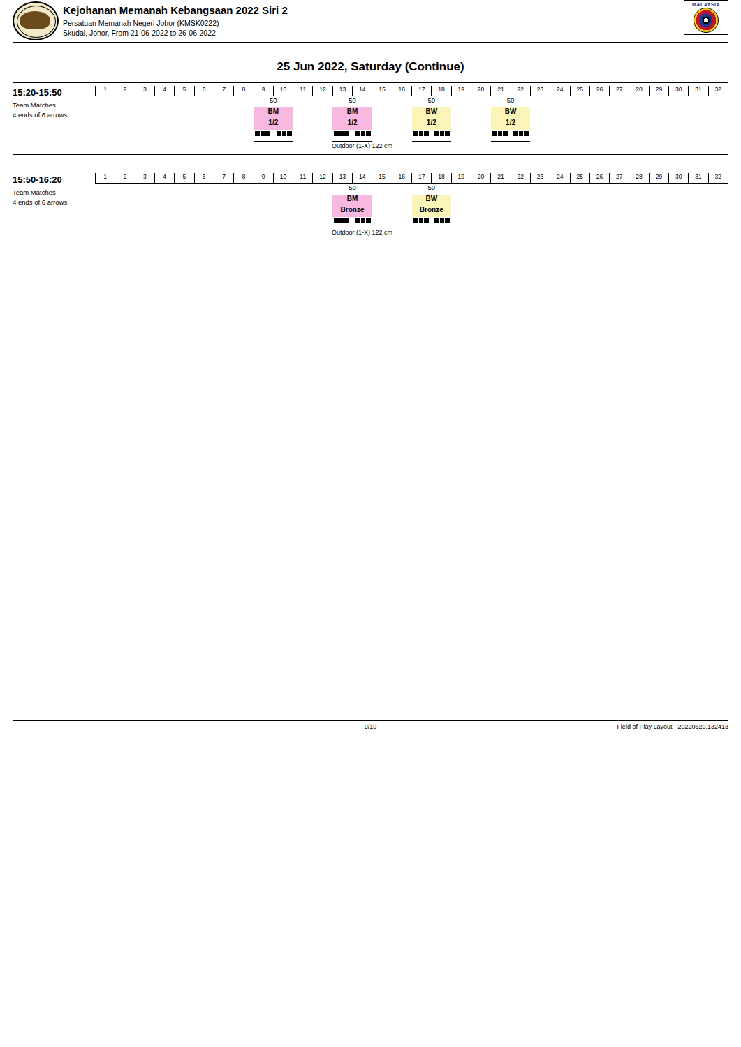MALAYSIA
Kejohanan Memanah Kebangsaan 2022 Siri 2
Persatuan Memanah Negeri Johor (KMSK0222)
Skudai, Johor, From 21-06-2022 to 26-06-2022
25 Jun 2022, Saturday (Continue)
15:20-15:50
Team Matches
4 ends of 6 arrows
| 1 | 2 | 3 | 4 | 5 | 6 | 7 | 8 | 9 | 10 | 11 | 12 | 13 | 14 | 15 | 16 | 17 | 18 | 19 | 20 | 21 | 22 | 23 | 24 | 25 | 26 | 27 | 28 | 29 | 30 | 31 | 32 |
| | 50 | | 50 | | 50 | | 50 | |
| | BM | | BM | | BW | | BW | |
| | 1/2 | | 1/2 | | 1/2 | | 1/2 | |
Outdoor (1-X) 122 cm
15:50-16:20
Team Matches
4 ends of 6 arrows
| 1 | 2 | 3 | 4 | 5 | 6 | 7 | 8 | 9 | 10 | 11 | 12 | 13 | 14 | 15 | 16 | 17 | 18 | 19 | 20 | 21 | 22 | 23 | 24 | 25 | 26 | 27 | 28 | 29 | 30 | 31 | 32 |
| | 50 | | 50 | |
| | BM | | BW | |
| | Bronze | | Bronze | |
Outdoor (1-X) 122 cm
9/10
Field of Play Layout - 20220620.132413